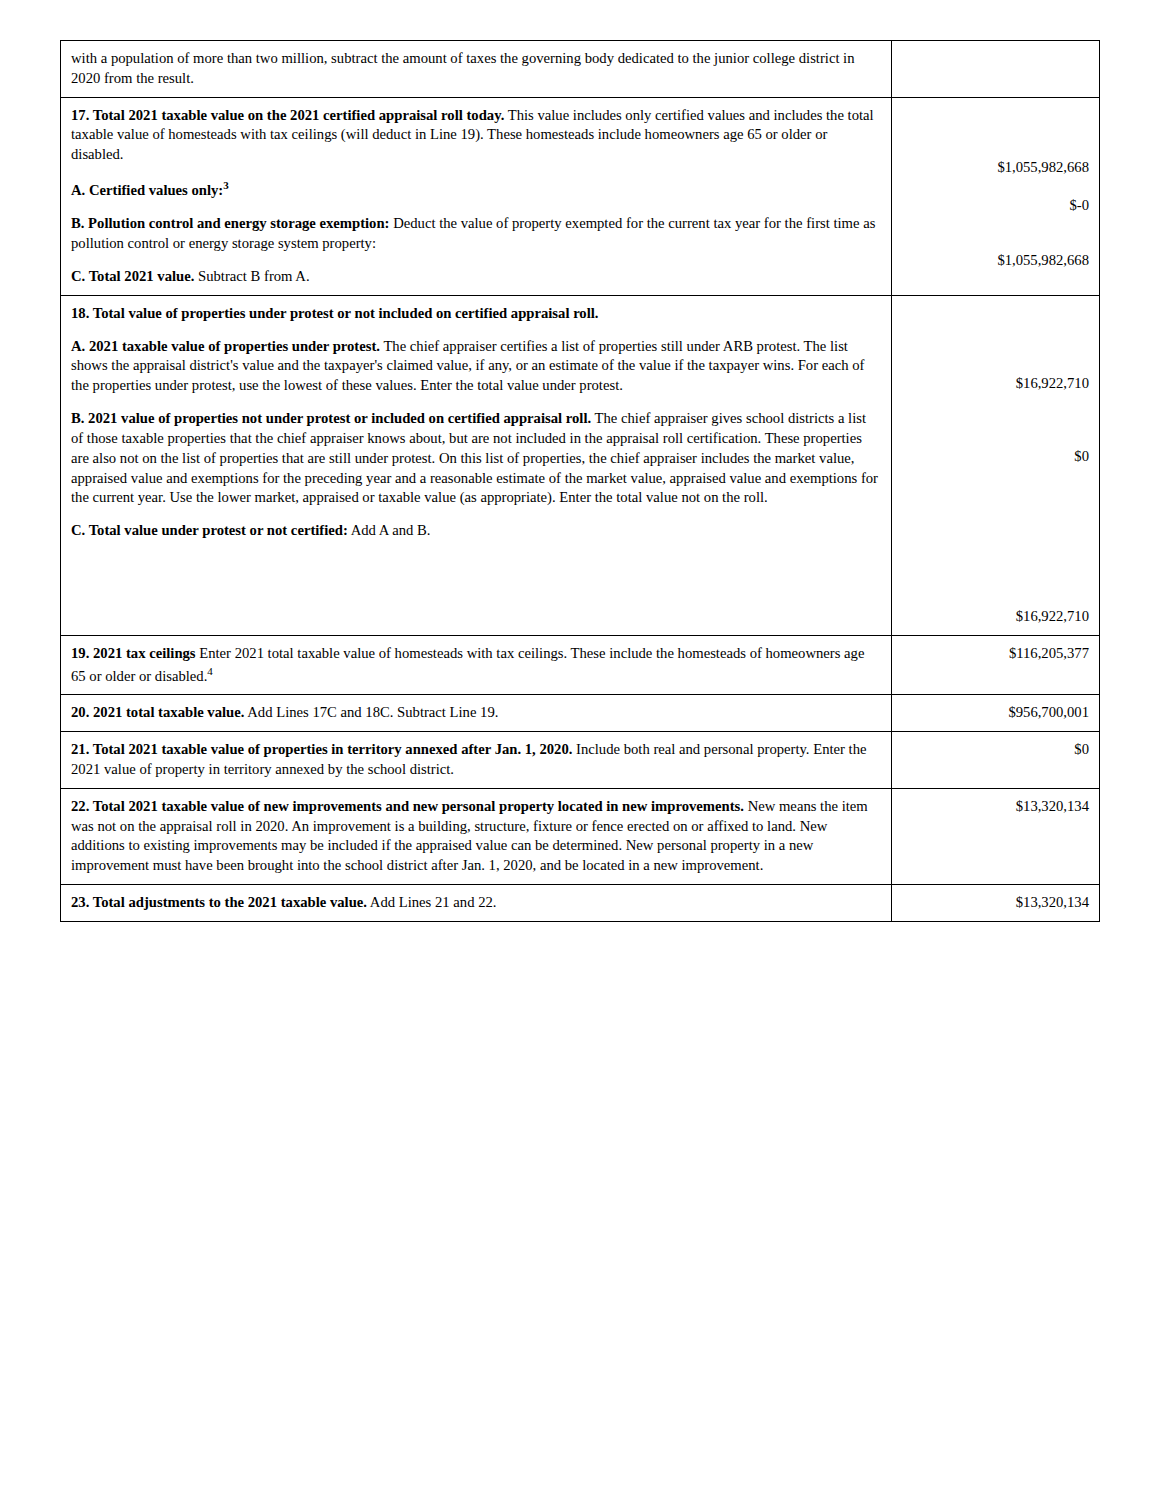| with a population of more than two million, subtract the amount of taxes the governing body dedicated to the junior college district in 2020 from the result. | |
| 17. Total 2021 taxable value on the 2021 certified appraisal roll today. This value includes only certified values and includes the total taxable value of homesteads with tax ceilings (will deduct in Line 19). These homesteads include homeowners age 65 or older or disabled. A. Certified values only: 3 B. Pollution control and energy storage exemption: Deduct the value of property exempted for the current tax year for the first time as pollution control or energy storage system property: C. Total 2021 value. Subtract B from A. | $1,055,982,668 $-0 $1,055,982,668 |
| 18. Total value of properties under protest or not included on certified appraisal roll. A. 2021 taxable value of properties under protest. The chief appraiser certifies a list of properties still under ARB protest. The list shows the appraisal district's value and the taxpayer's claimed value, if any, or an estimate of the value if the taxpayer wins. For each of the properties under protest, use the lowest of these values. Enter the total value under protest. B. 2021 value of properties not under protest or included on certified appraisal roll. The chief appraiser gives school districts a list of those taxable properties that the chief appraiser knows about, but are not included in the appraisal roll certification. These properties are also not on the list of properties that are still under protest. On this list of properties, the chief appraiser includes the market value, appraised value and exemptions for the preceding year and a reasonable estimate of the market value, appraised value and exemptions for the current year. Use the lower market, appraised or taxable value (as appropriate). Enter the total value not on the roll. C. Total value under protest or not certified: Add A and B. | $16,922,710 $0 $16,922,710 |
| 19. 2021 tax ceilings Enter 2021 total taxable value of homesteads with tax ceilings. These include the homesteads of homeowners age 65 or older or disabled. 4 | $116,205,377 |
| 20. 2021 total taxable value. Add Lines 17C and 18C. Subtract Line 19. | $956,700,001 |
| 21. Total 2021 taxable value of properties in territory annexed after Jan. 1, 2020. Include both real and personal property. Enter the 2021 value of property in territory annexed by the school district. | $0 |
| 22. Total 2021 taxable value of new improvements and new personal property located in new improvements. New means the item was not on the appraisal roll in 2020. An improvement is a building, structure, fixture or fence erected on or affixed to land. New additions to existing improvements may be included if the appraised value can be determined. New personal property in a new improvement must have been brought into the school district after Jan. 1, 2020, and be located in a new improvement. | $13,320,134 |
| 23. Total adjustments to the 2021 taxable value. Add Lines 21 and 22. | $13,320,134 |